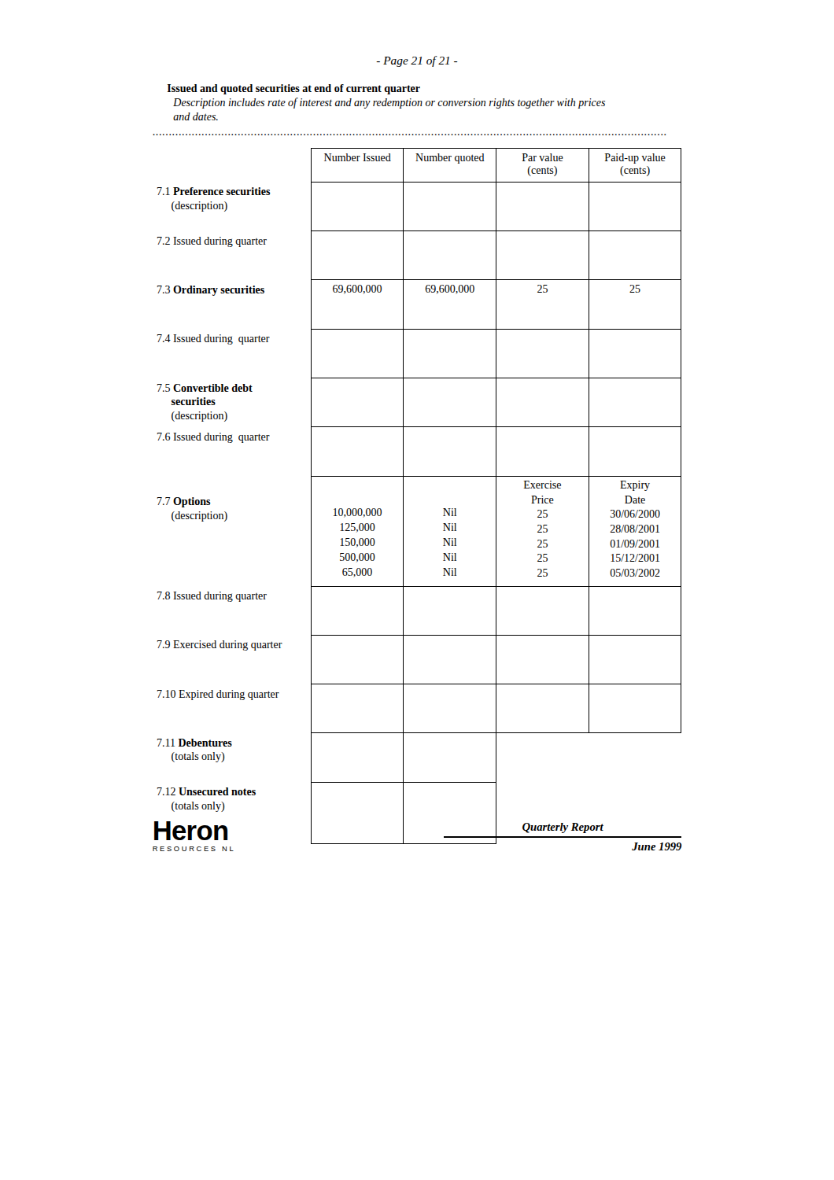- Page 21 of 21 -
Issued and quoted securities at end of current quarter
Description includes rate of interest and any redemption or conversion rights together with prices
and dates.
.............................................................................................................................................................
| | Number Issued | Number quoted | Par value (cents) | Paid-up value (cents) |
| 7.1 Preference securities (description) | | | | |
| 7.2 Issued during quarter | | | | |
| 7.3 Ordinary securities | 69,600,000 | 69,600,000 | 25 | 25 |
| 7.4 Issued during quarter | | | | |
| 7.5 Convertible debt securities (description) | | | | |
| 7.6 Issued during quarter | | | | |
| 7.7 Options (description) | 10,000,000 125,000 150,000 500,000 65,000 | Nil Nil Nil Nil Nil | Exercise Price 25 25 25 25 25 | Expiry Date 30/06/2000 28/08/2001 01/09/2001 15/12/2001 05/03/2002 |
| 7.8 Issued during quarter | | | | |
| 7.9 Exercised during quarter | | | | |
| 7.10 Expired during quarter | | | | |
| 7.11 Debentures (totals only) | | | | |
| 7.12 Unsecured notes (totals only) | | | | |
Heron
RESOURCES NL
Quarterly Report
June 1999